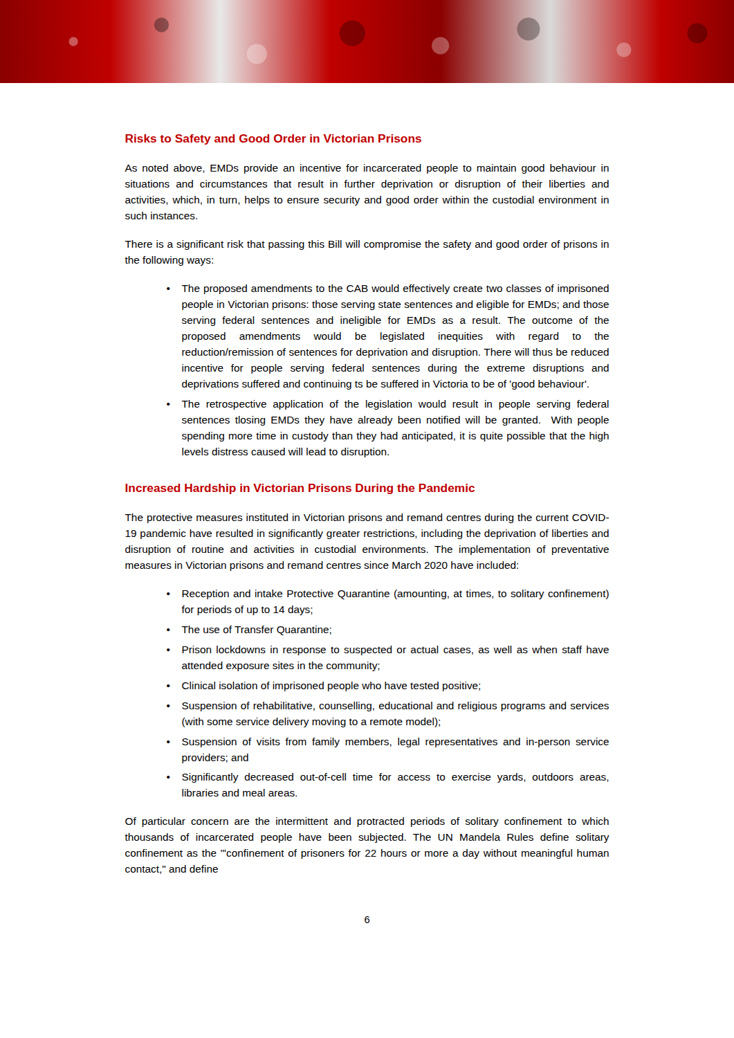Risks to Safety and Good Order in Victorian Prisons
As noted above, EMDs provide an incentive for incarcerated people to maintain good behaviour in situations and circumstances that result in further deprivation or disruption of their liberties and activities, which, in turn, helps to ensure security and good order within the custodial environment in such instances.
There is a significant risk that passing this Bill will compromise the safety and good order of prisons in the following ways:
The proposed amendments to the CAB would effectively create two classes of imprisoned people in Victorian prisons: those serving state sentences and eligible for EMDs; and those serving federal sentences and ineligible for EMDs as a result. The outcome of the proposed amendments would be legislated inequities with regard to the reduction/remission of sentences for deprivation and disruption. There will thus be reduced incentive for people serving federal sentences during the extreme disruptions and deprivations suffered and continuing ts be suffered in Victoria to be of 'good behaviour'.
The retrospective application of the legislation would result in people serving federal sentences tlosing EMDs they have already been notified will be granted. With people spending more time in custody than they had anticipated, it is quite possible that the high levels distress caused will lead to disruption.
Increased Hardship in Victorian Prisons During the Pandemic
The protective measures instituted in Victorian prisons and remand centres during the current COVID-19 pandemic have resulted in significantly greater restrictions, including the deprivation of liberties and disruption of routine and activities in custodial environments. The implementation of preventative measures in Victorian prisons and remand centres since March 2020 have included:
Reception and intake Protective Quarantine (amounting, at times, to solitary confinement) for periods of up to 14 days;
The use of Transfer Quarantine;
Prison lockdowns in response to suspected or actual cases, as well as when staff have attended exposure sites in the community;
Clinical isolation of imprisoned people who have tested positive;
Suspension of rehabilitative, counselling, educational and religious programs and services (with some service delivery moving to a remote model);
Suspension of visits from family members, legal representatives and in-person service providers; and
Significantly decreased out-of-cell time for access to exercise yards, outdoors areas, libraries and meal areas.
Of particular concern are the intermittent and protracted periods of solitary confinement to which thousands of incarcerated people have been subjected. The UN Mandela Rules define solitary confinement as the "'confinement of prisoners for 22 hours or more a day without meaningful human contact," and define
6